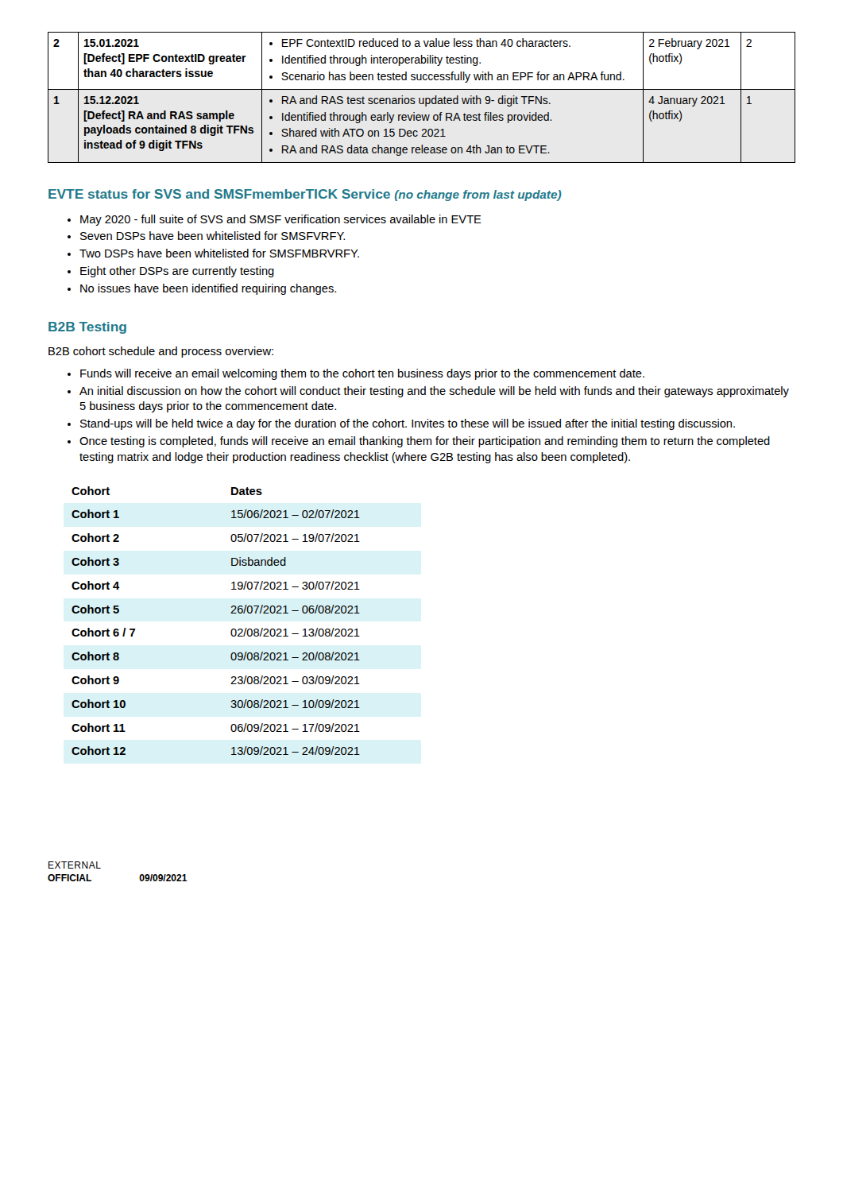| 2 | 15.01.2021 [Defect] EPF ContextID greater than 40 characters issue | EPF ContextID reduced to a value less than 40 characters. Identified through interoperability testing. Scenario has been tested successfully with an EPF for an APRA fund. | 2 February 2021 (hotfix) | 2 |
| 1 | 15.12.2021 [Defect] RA and RAS sample payloads contained 8 digit TFNs instead of 9 digit TFNs | RA and RAS test scenarios updated with 9- digit TFNs. Identified through early review of RA test files provided. Shared with ATO on 15 Dec 2021 RA and RAS data change release on 4th Jan to EVTE. | 4 January 2021 (hotfix) | 1 |
EVTE status for SVS and SMSFmemberTICK Service (no change from last update)
May 2020 - full suite of SVS and SMSF verification services available in EVTE
Seven DSPs have been whitelisted for SMSFVRFY.
Two DSPs have been whitelisted for SMSFMBRVRFY.
Eight other DSPs are currently testing
No issues have been identified requiring changes.
B2B Testing
B2B cohort schedule and process overview:
Funds will receive an email welcoming them to the cohort ten business days prior to the commencement date.
An initial discussion on how the cohort will conduct their testing and the schedule will be held with funds and their gateways approximately 5 business days prior to the commencement date.
Stand-ups will be held twice a day for the duration of the cohort. Invites to these will be issued after the initial testing discussion.
Once testing is completed, funds will receive an email thanking them for their participation and reminding them to return the completed testing matrix and lodge their production readiness checklist (where G2B testing has also been completed).
| Cohort | Dates |
| Cohort 1 | 15/06/2021 – 02/07/2021 |
| Cohort 2 | 05/07/2021 – 19/07/2021 |
| Cohort 3 | Disbanded |
| Cohort 4 | 19/07/2021 – 30/07/2021 |
| Cohort 5 | 26/07/2021 – 06/08/2021 |
| Cohort 6 / 7 | 02/08/2021 – 13/08/2021 |
| Cohort 8 | 09/08/2021 – 20/08/2021 |
| Cohort 9 | 23/08/2021 – 03/09/2021 |
| Cohort 10 | 30/08/2021 – 10/09/2021 |
| Cohort 11 | 06/09/2021 – 17/09/2021 |
| Cohort 12 | 13/09/2021 – 24/09/2021 |
EXTERNAL
OFFICIAL 09/09/2021